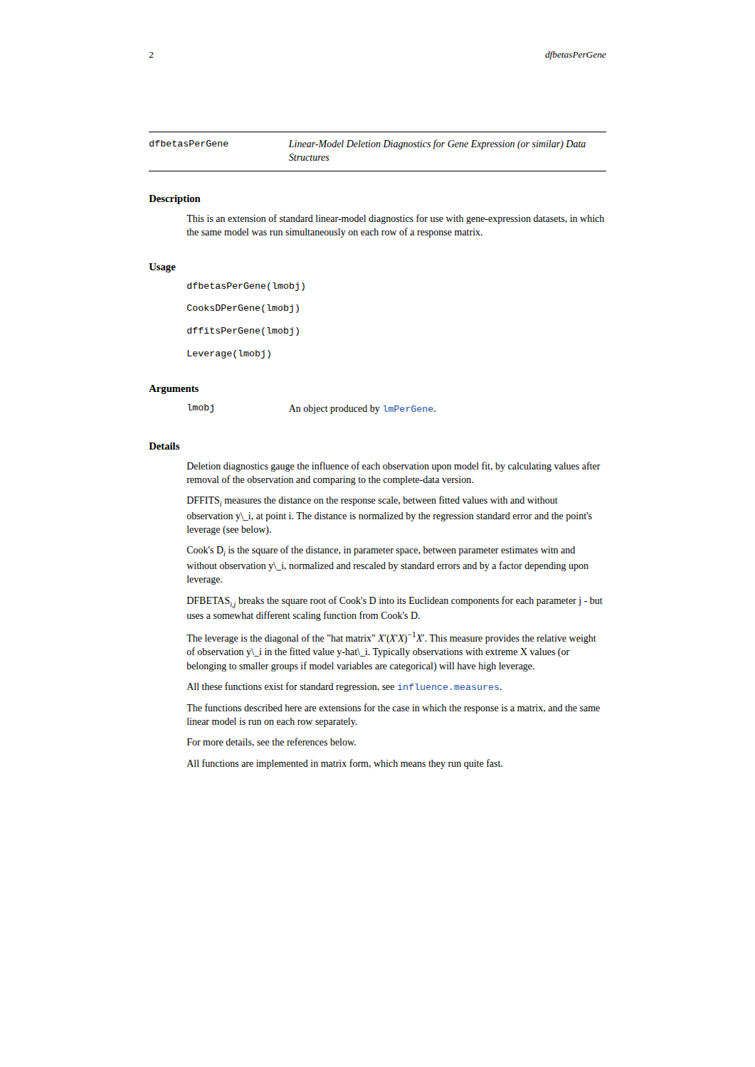2
dfbetasPerGene
dfbetasPerGene
Linear-Model Deletion Diagnostics for Gene Expression (or similar) Data Structures
Description
This is an extension of standard linear-model diagnostics for use with gene-expression datasets, in which the same model was run simultaneously on each row of a response matrix.
Usage
dfbetasPerGene(lmobj)
CooksDPerGene(lmobj)
dffitsPerGene(lmobj)
Leverage(lmobj)
Arguments
| lmobj | An object produced by lmPerGene . |
Details
Deletion diagnostics gauge the influence of each observation upon model fit, by calculating values after removal of the observation and comparing to the complete-data version.
DFFITSi measures the distance on the response scale, between fitted values with and without observation y\_i, at point i. The distance is normalized by the regression standard error and the point's leverage (see below).
Cook's Di is the square of the distance, in parameter space, between parameter estimates witn and without observation y\_i, normalized and rescaled by standard errors and by a factor depending upon leverage.
DFBETASi,j breaks the square root of Cook's D into its Euclidean components for each parameter j - but uses a somewhat different scaling function from Cook's D.
The leverage is the diagonal of the "hat matrix" X′(X′X)−1X′. This measure provides the relative weight of observation y\_i in the fitted value y-hat\_i. Typically observations with extreme X values (or belonging to smaller groups if model variables are categorical) will have high leverage.
All these functions exist for standard regression, see influence.measures.
The functions described here are extensions for the case in which the response is a matrix, and the same linear model is run on each row separately.
For more details, see the references below.
All functions are implemented in matrix form, which means they run quite fast.